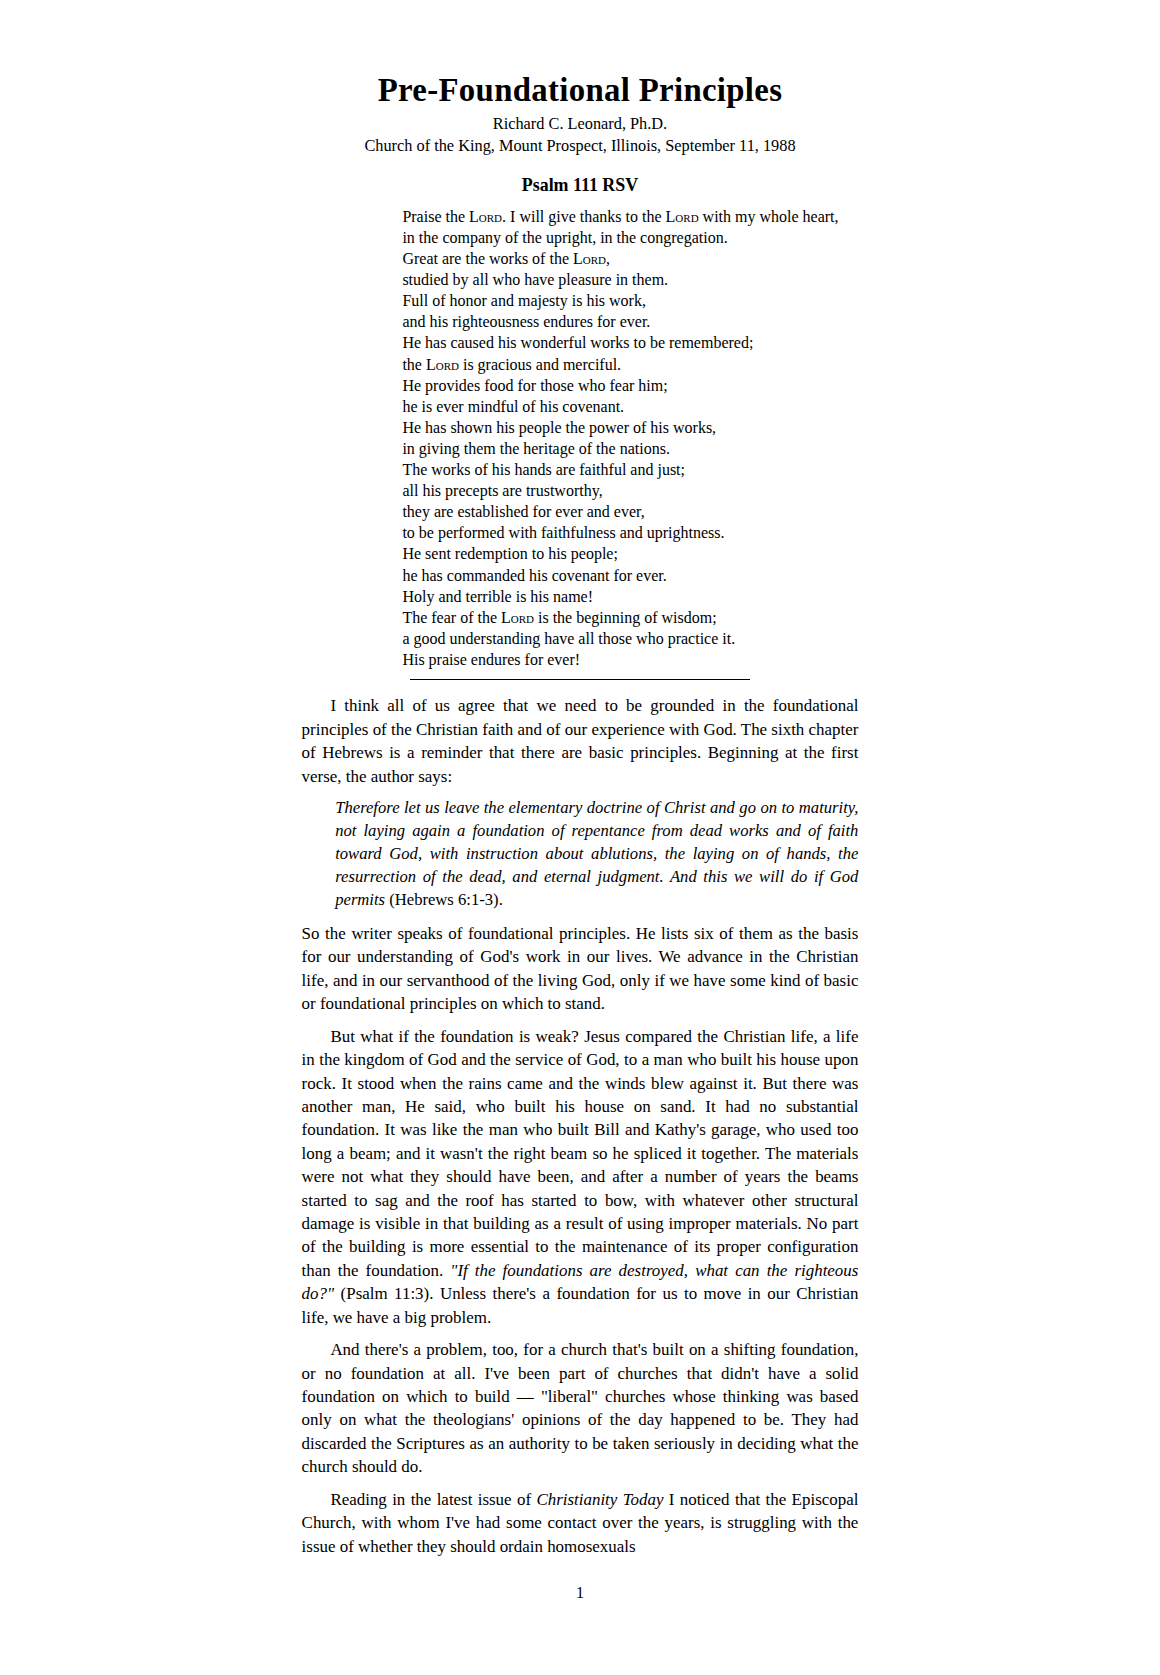Pre-Foundational Principles
Richard C. Leonard, Ph.D.
Church of the King, Mount Prospect, Illinois, September 11, 1988
Psalm 111 RSV
Praise the Lord. I will give thanks to the Lord with my whole heart,
in the company of the upright, in the congregation.
Great are the works of the Lord,
studied by all who have pleasure in them.
Full of honor and majesty is his work,
and his righteousness endures for ever.
He has caused his wonderful works to be remembered;
the Lord is gracious and merciful.
He provides food for those who fear him;
he is ever mindful of his covenant.
He has shown his people the power of his works,
in giving them the heritage of the nations.
The works of his hands are faithful and just;
all his precepts are trustworthy,
they are established for ever and ever,
to be performed with faithfulness and uprightness.
He sent redemption to his people;
he has commanded his covenant for ever.
Holy and terrible is his name!
The fear of the Lord is the beginning of wisdom;
a good understanding have all those who practice it.
His praise endures for ever!
I think all of us agree that we need to be grounded in the foundational principles of the Christian faith and of our experience with God. The sixth chapter of Hebrews is a reminder that there are basic principles. Beginning at the first verse, the author says:
Therefore let us leave the elementary doctrine of Christ and go on to maturity, not laying again a foundation of repentance from dead works and of faith toward God, with instruction about ablutions, the laying on of hands, the resurrection of the dead, and eternal judgment. And this we will do if God permits (Hebrews 6:1-3).
So the writer speaks of foundational principles. He lists six of them as the basis for our understanding of God's work in our lives. We advance in the Christian life, and in our servanthood of the living God, only if we have some kind of basic or foundational principles on which to stand.
But what if the foundation is weak? Jesus compared the Christian life, a life in the kingdom of God and the service of God, to a man who built his house upon rock. It stood when the rains came and the winds blew against it. But there was another man, He said, who built his house on sand. It had no substantial foundation. It was like the man who built Bill and Kathy's garage, who used too long a beam; and it wasn't the right beam so he spliced it together. The materials were not what they should have been, and after a number of years the beams started to sag and the roof has started to bow, with whatever other structural damage is visible in that building as a result of using improper materials. No part of the building is more essential to the maintenance of its proper configuration than the foundation. "If the foundations are destroyed, what can the righteous do?" (Psalm 11:3). Unless there's a foundation for us to move in our Christian life, we have a big problem.
And there's a problem, too, for a church that's built on a shifting foundation, or no foundation at all. I've been part of churches that didn't have a solid foundation on which to build — "liberal" churches whose thinking was based only on what the theologians' opinions of the day happened to be. They had discarded the Scriptures as an authority to be taken seriously in deciding what the church should do.
Reading in the latest issue of Christianity Today I noticed that the Episcopal Church, with whom I've had some contact over the years, is struggling with the issue of whether they should ordain homosexuals
1